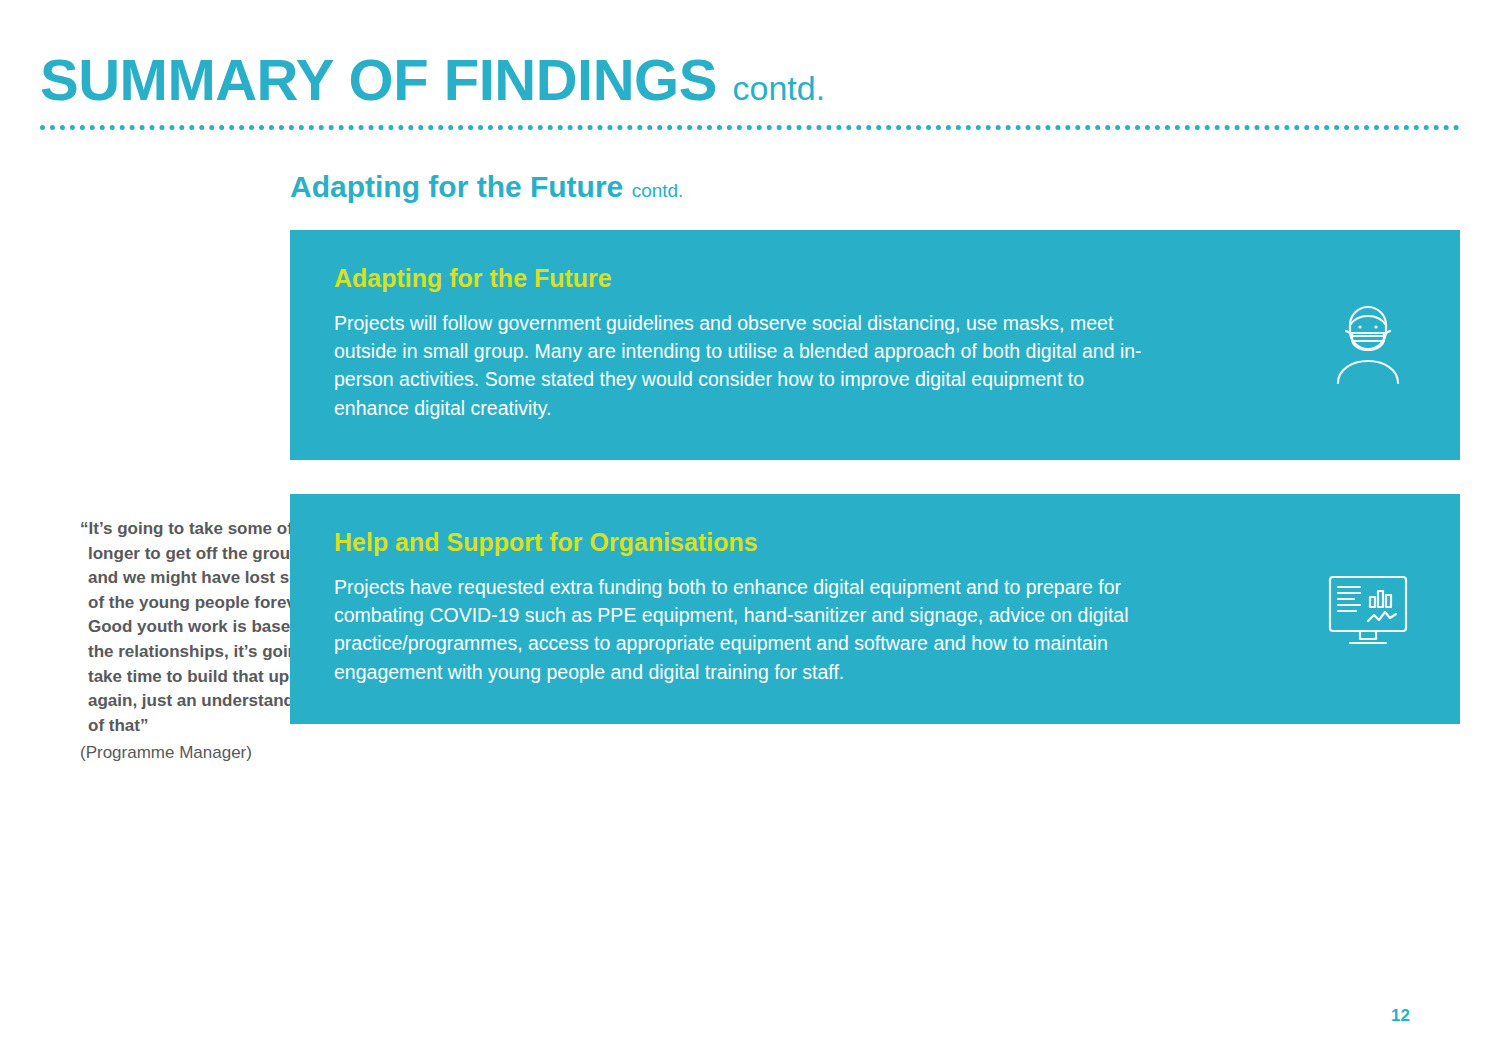SUMMARY OF FINDINGS contd.
“It’s going to take some of us longer to get off the ground, and we might have lost some of the young people forever. Good youth work is based on the relationships, it’s going to take time to build that up again, just an understanding of that” (Programme Manager)
Adapting for the Future contd.
Adapting for the Future
Projects will follow government guidelines and observe social distancing, use masks, meet outside in small group. Many are intending to utilise a blended approach of both digital and in-person activities. Some stated they would consider how to improve digital equipment to enhance digital creativity.
Help and Support for Organisations
Projects have requested extra funding both to enhance digital equipment and to prepare for combating COVID-19 such as PPE equipment, hand-sanitizer and signage, advice on digital practice/programmes, access to appropriate equipment and software and how to maintain engagement with young people and digital training for staff.
12